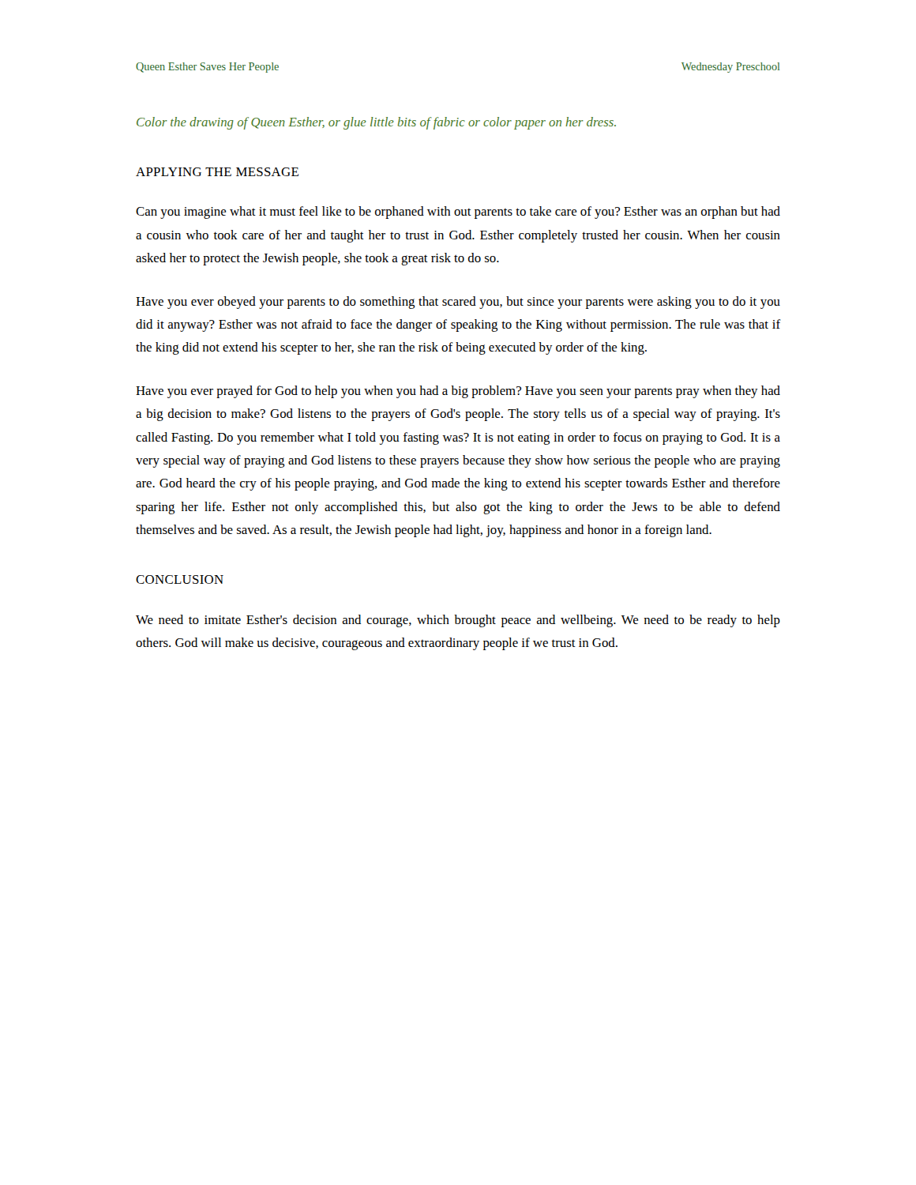Queen Esther Saves Her People Wednesday Preschool
Color the drawing of Queen Esther, or glue little bits of fabric or color paper on her dress.
APPLYING THE MESSAGE
Can you imagine what it must feel like to be orphaned with out parents to take care of you? Esther was an orphan but had a cousin who took care of her and taught her to trust in God. Esther completely trusted her cousin. When her cousin asked her to protect the Jewish people, she took a great risk to do so.
Have you ever obeyed your parents to do something that scared you, but since your parents were asking you to do it you did it anyway? Esther was not afraid to face the danger of speaking to the King without permission. The rule was that if the king did not extend his scepter to her, she ran the risk of being executed by order of the king.
Have you ever prayed for God to help you when you had a big problem? Have you seen your parents pray when they had a big decision to make? God listens to the prayers of God's people. The story tells us of a special way of praying. It's called Fasting. Do you remember what I told you fasting was? It is not eating in order to focus on praying to God. It is a very special way of praying and God listens to these prayers because they show how serious the people who are praying are. God heard the cry of his people praying, and God made the king to extend his scepter towards Esther and therefore sparing her life. Esther not only accomplished this, but also got the king to order the Jews to be able to defend themselves and be saved. As a result, the Jewish people had light, joy, happiness and honor in a foreign land.
CONCLUSION
We need to imitate Esther's decision and courage, which brought peace and wellbeing. We need to be ready to help others. God will make us decisive, courageous and extraordinary people if we trust in God.